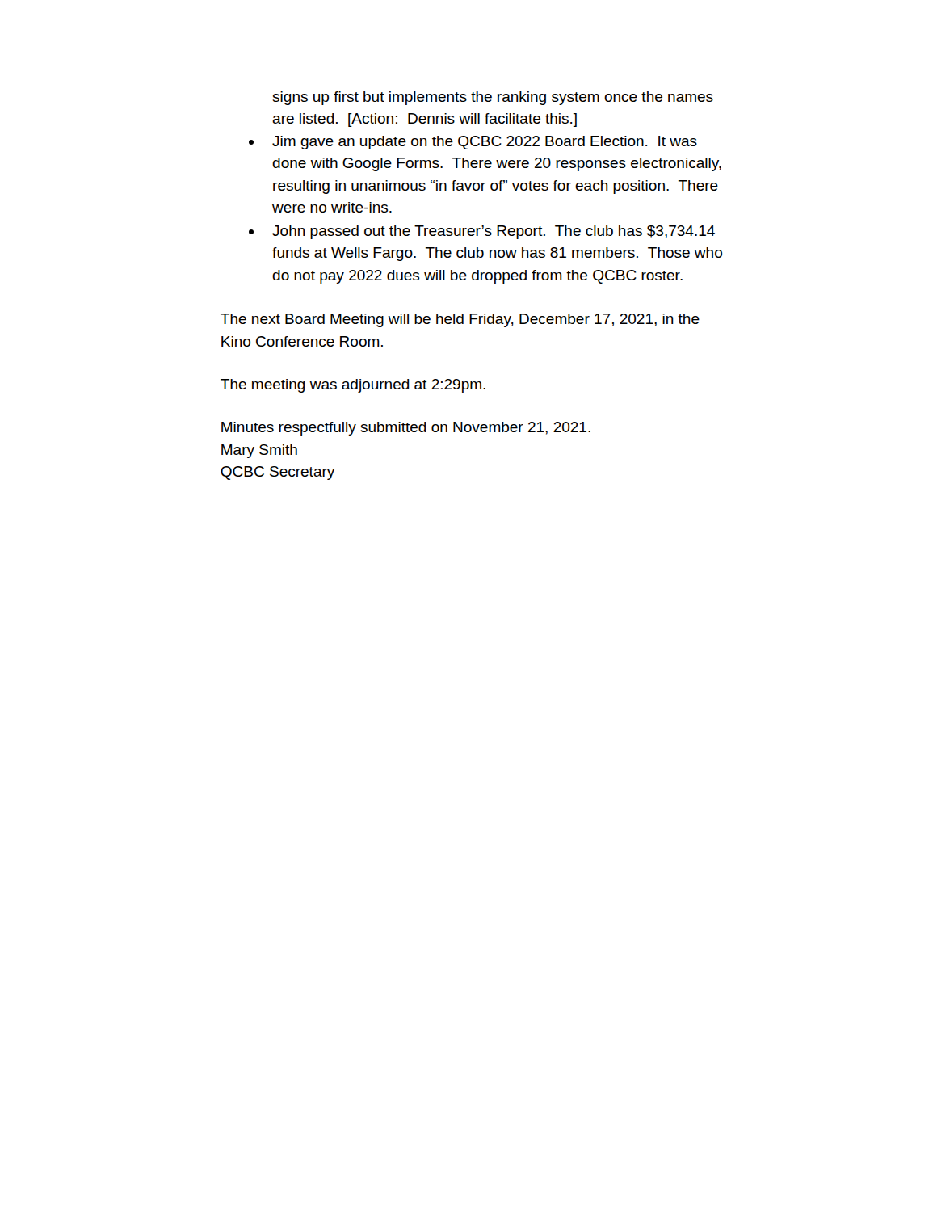signs up first but implements the ranking system once the names are listed. [Action: Dennis will facilitate this.]
Jim gave an update on the QCBC 2022 Board Election. It was done with Google Forms. There were 20 responses electronically, resulting in unanimous “in favor of” votes for each position. There were no write-ins.
John passed out the Treasurer’s Report. The club has $3,734.14 funds at Wells Fargo. The club now has 81 members. Those who do not pay 2022 dues will be dropped from the QCBC roster.
The next Board Meeting will be held Friday, December 17, 2021, in the Kino Conference Room.
The meeting was adjourned at 2:29pm.
Minutes respectfully submitted on November 21, 2021.
Mary Smith
QCBC Secretary